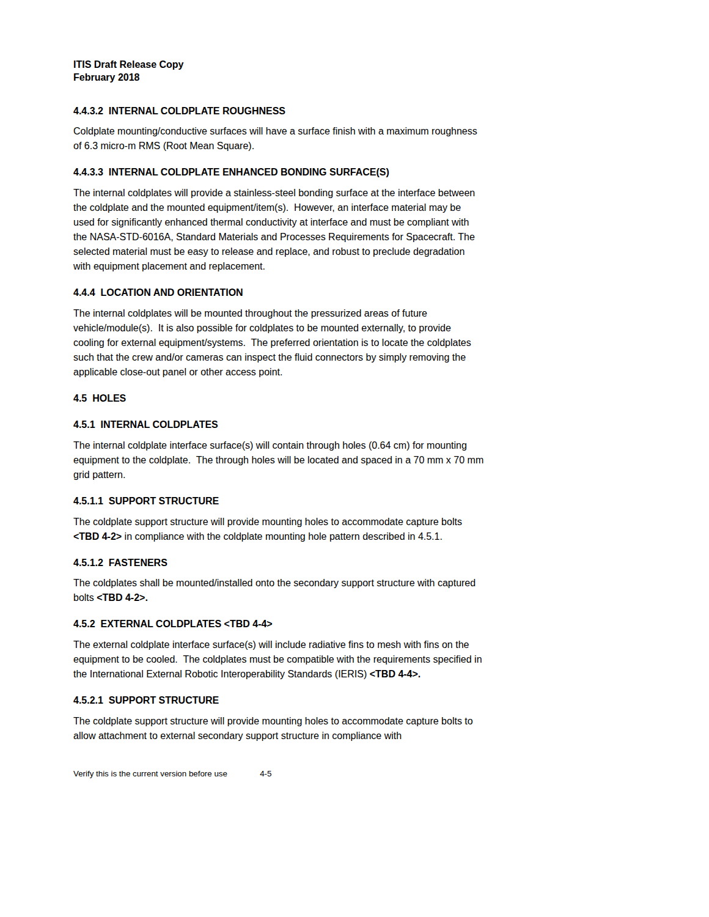ITIS Draft Release Copy
February 2018
4.4.3.2 Internal Coldplate Roughness
Coldplate mounting/conductive surfaces will have a surface finish with a maximum roughness of 6.3 micro-m RMS (Root Mean Square).
4.4.3.3 Internal Coldplate Enhanced Bonding Surface(s)
The internal coldplates will provide a stainless-steel bonding surface at the interface between the coldplate and the mounted equipment/item(s). However, an interface material may be used for significantly enhanced thermal conductivity at interface and must be compliant with the NASA-STD-6016A, Standard Materials and Processes Requirements for Spacecraft. The selected material must be easy to release and replace, and robust to preclude degradation with equipment placement and replacement.
4.4.4 Location and Orientation
The internal coldplates will be mounted throughout the pressurized areas of future vehicle/module(s). It is also possible for coldplates to be mounted externally, to provide cooling for external equipment/systems. The preferred orientation is to locate the coldplates such that the crew and/or cameras can inspect the fluid connectors by simply removing the applicable close-out panel or other access point.
4.5 Holes
4.5.1 Internal Coldplates
The internal coldplate interface surface(s) will contain through holes (0.64 cm) for mounting equipment to the coldplate. The through holes will be located and spaced in a 70 mm x 70 mm grid pattern.
4.5.1.1 Support Structure
The coldplate support structure will provide mounting holes to accommodate capture bolts <TBD 4-2> in compliance with the coldplate mounting hole pattern described in 4.5.1.
4.5.1.2 Fasteners
The coldplates shall be mounted/installed onto the secondary support structure with captured bolts <TBD 4-2>.
4.5.2 External Coldplates <TBD 4-4>
The external coldplate interface surface(s) will include radiative fins to mesh with fins on the equipment to be cooled. The coldplates must be compatible with the requirements specified in the International External Robotic Interoperability Standards (IERIS) <TBD 4-4>.
4.5.2.1 Support Structure
The coldplate support structure will provide mounting holes to accommodate capture bolts to allow attachment to external secondary support structure in compliance with
Verify this is the current version before use 4-5